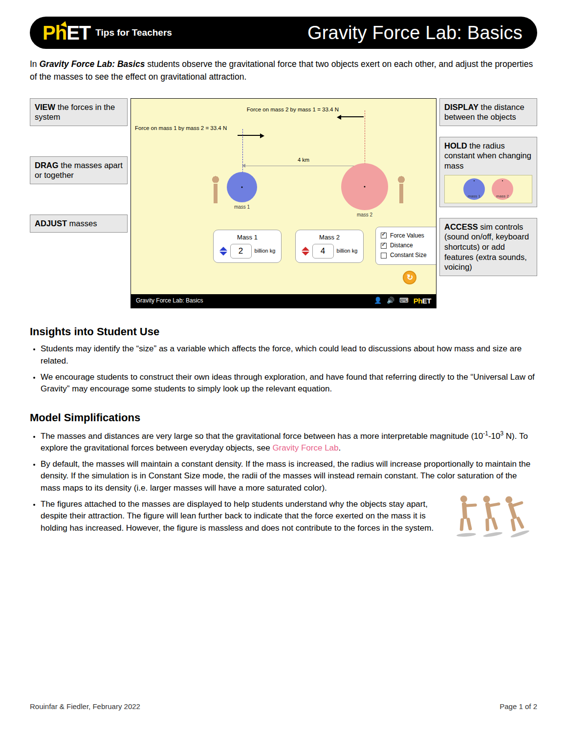Ph ET
Tips for Teachers
Gravity Force Lab: Basics
In Gravity Force Lab: Basics students observe the gravitational force that two objects exert on each other, and adjust the properties of the masses to see the effect on gravitational attraction.
VIEW the forces in the system
DRAG the masses apart or together
ADJUST masses
Force on mass 2 by mass 1 = 33.4 N
Force on mass 1 by mass 2 = 33.4 N
4 km
mass 1
mass 2
Mass 1
2
billion kg
Mass 2
4
billion kg
Force Values
Distance
Constant Size
↻
Gravity Force Lab: Basics 👤 🔊 ⌨ Ph ET
DISPLAY the distance between the objects
HOLD the radius constant when changing mass
mass 1
mass 2
ACCESS sim controls (sound on/off, keyboard shortcuts) or add features (extra sounds, voicing)
Insights into Student Use
Students may identify the “size” as a variable which affects the force, which could lead to discussions about how mass and size are related.
We encourage students to construct their own ideas through exploration, and have found that referring directly to the “Universal Law of Gravity” may encourage some students to simply look up the relevant equation.
Model Simplifications
The masses and distances are very large so that the gravitational force between has a more interpretable magnitude (10-1-103 N). To explore the gravitational forces between everyday objects, see Gravity Force Lab.
By default, the masses will maintain a constant density. If the mass is increased, the radius will increase proportionally to maintain the density. If the simulation is in Constant Size mode, the radii of the masses will instead remain constant. The color saturation of the mass maps to its density (i.e. larger masses will have a more saturated color).
The figures attached to the masses are displayed to help students understand why the objects stay apart, despite their attraction. The figure will lean further back to indicate that the force exerted on the mass it is holding has increased. However, the figure is massless and does not contribute to the forces in the system.
Rouinfar & Fiedler, February 2022 Page 1 of 2